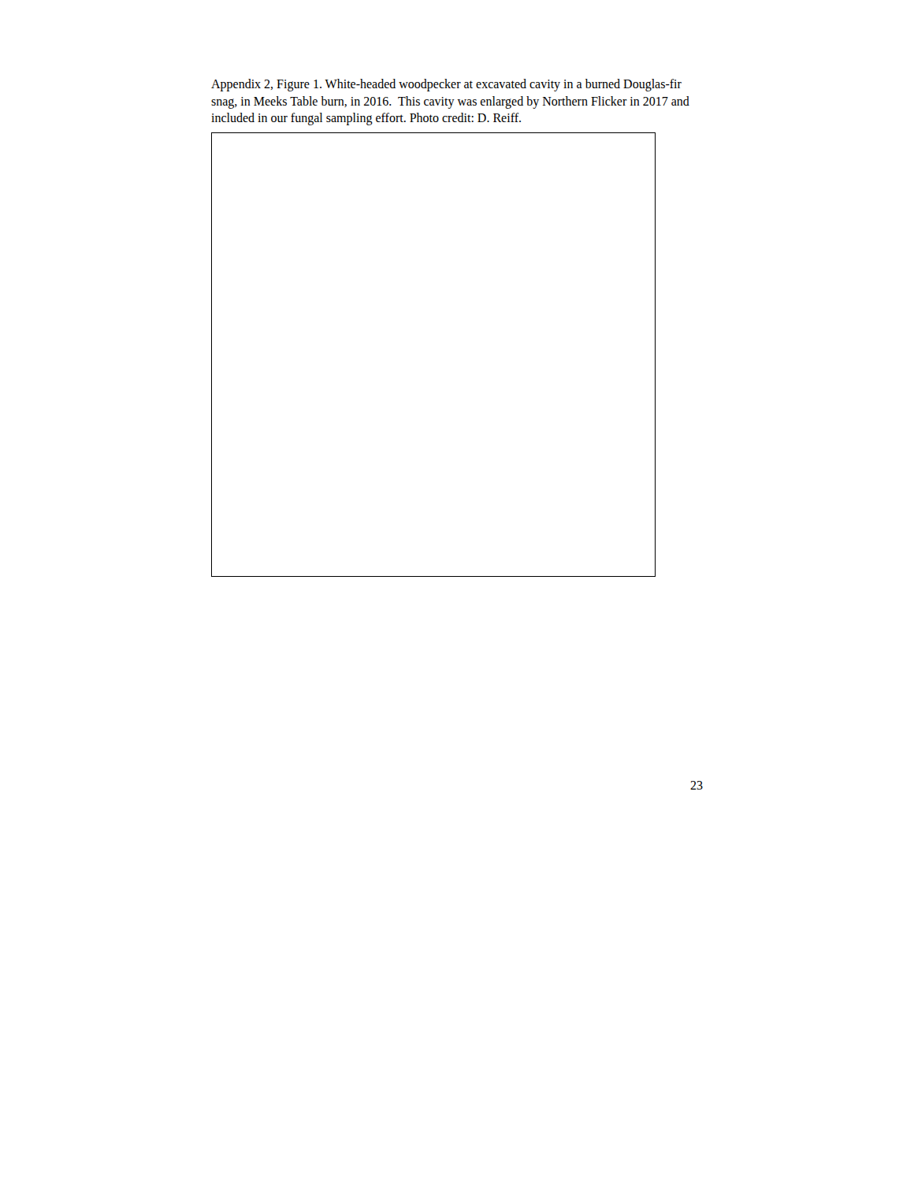Appendix 2, Figure 1. White-headed woodpecker at excavated cavity in a burned Douglas-fir snag, in Meeks Table burn, in 2016. This cavity was enlarged by Northern Flicker in 2017 and included in our fungal sampling effort. Photo credit: D. Reiff.
23